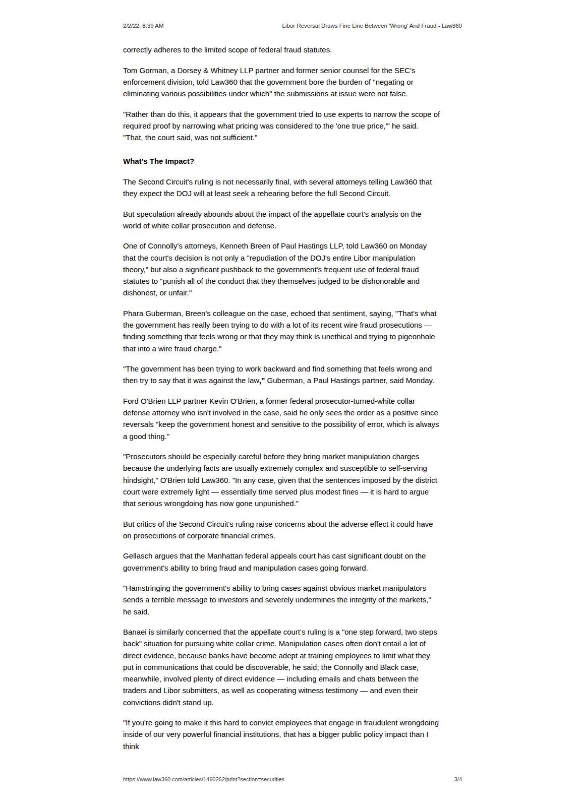2/2/22, 8:39 AM Libor Reversal Draws Fine Line Between 'Wrong' And Fraud - Law360
correctly adheres to the limited scope of federal fraud statutes.
Tom Gorman, a Dorsey & Whitney LLP partner and former senior counsel for the SEC's enforcement division, told Law360 that the government bore the burden of "negating or eliminating various possibilities under which" the submissions at issue were not false.
"Rather than do this, it appears that the government tried to use experts to narrow the scope of required proof by narrowing what pricing was considered to the 'one true price,'" he said. "That, the court said, was not sufficient."
What's The Impact?
The Second Circuit's ruling is not necessarily final, with several attorneys telling Law360 that they expect the DOJ will at least seek a rehearing before the full Second Circuit.
But speculation already abounds about the impact of the appellate court's analysis on the world of white collar prosecution and defense.
One of Connolly's attorneys, Kenneth Breen of Paul Hastings LLP, told Law360 on Monday that the court's decision is not only a "repudiation of the DOJ's entire Libor manipulation theory," but also a significant pushback to the government's frequent use of federal fraud statutes to "punish all of the conduct that they themselves judged to be dishonorable and dishonest, or unfair."
Phara Guberman, Breen's colleague on the case, echoed that sentiment, saying, "That's what the government has really been trying to do with a lot of its recent wire fraud prosecutions — finding something that feels wrong or that they may think is unethical and trying to pigeonhole that into a wire fraud charge."
"The government has been trying to work backward and find something that feels wrong and then try to say that it was against the law," Guberman, a Paul Hastings partner, said Monday.
Ford O'Brien LLP partner Kevin O'Brien, a former federal prosecutor-turned-white collar defense attorney who isn't involved in the case, said he only sees the order as a positive since reversals "keep the government honest and sensitive to the possibility of error, which is always a good thing."
"Prosecutors should be especially careful before they bring market manipulation charges because the underlying facts are usually extremely complex and susceptible to self-serving hindsight," O'Brien told Law360. "In any case, given that the sentences imposed by the district court were extremely light — essentially time served plus modest fines — it is hard to argue that serious wrongdoing has now gone unpunished."
But critics of the Second Circuit's ruling raise concerns about the adverse effect it could have on prosecutions of corporate financial crimes.
Gellasch argues that the Manhattan federal appeals court has cast significant doubt on the government's ability to bring fraud and manipulation cases going forward.
"Hamstringing the government's ability to bring cases against obvious market manipulators sends a terrible message to investors and severely undermines the integrity of the markets," he said.
Banaei is similarly concerned that the appellate court's ruling is a "one step forward, two steps back" situation for pursuing white collar crime. Manipulation cases often don't entail a lot of direct evidence, because banks have become adept at training employees to limit what they put in communications that could be discoverable, he said; the Connolly and Black case, meanwhile, involved plenty of direct evidence — including emails and chats between the traders and Libor submitters, as well as cooperating witness testimony — and even their convictions didn't stand up.
"If you're going to make it this hard to convict employees that engage in fraudulent wrongdoing inside of our very powerful financial institutions, that has a bigger public policy impact than I think
https://www.law360.com/articles/1460262/print?section=securities 3/4